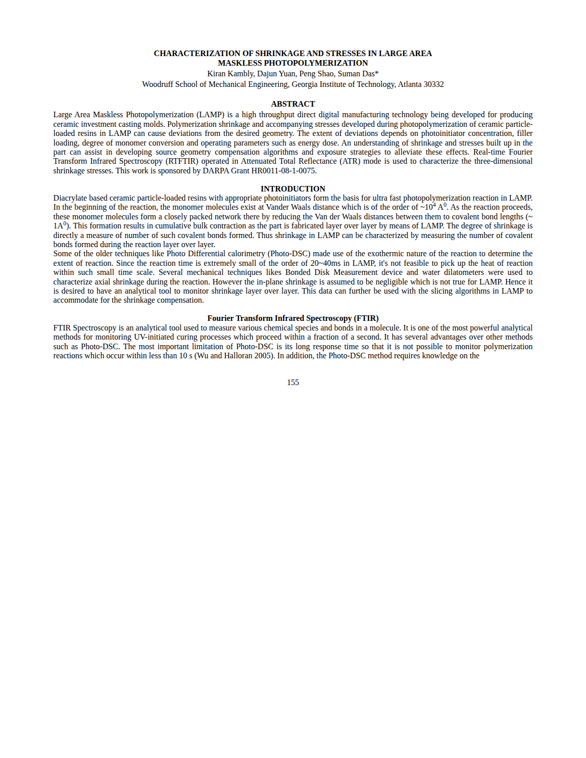Characterization of Shrinkage and Stresses in Large Area
Maskless Photopolymerization
Kiran Kambly, Dajun Yuan, Peng Shao, Suman Das*
Woodruff School of Mechanical Engineering, Georgia Institute of Technology, Atlanta 30332
Abstract
Large Area Maskless Photopolymerization (LAMP) is a high throughput direct digital manufacturing technology being developed for producing ceramic investment casting molds. Polymerization shrinkage and accompanying stresses developed during photopolymerization of ceramic particle-loaded resins in LAMP can cause deviations from the desired geometry. The extent of deviations depends on photoinitiator concentration, filler loading, degree of monomer conversion and operating parameters such as energy dose. An understanding of shrinkage and stresses built up in the part can assist in developing source geometry compensation algorithms and exposure strategies to alleviate these effects. Real-time Fourier Transform Infrared Spectroscopy (RTFTIR) operated in Attenuated Total Reflectance (ATR) mode is used to characterize the three-dimensional shrinkage stresses. This work is sponsored by DARPA Grant HR0011-08-1-0075.
Introduction
Diacrylate based ceramic particle-loaded resins with appropriate photoinitiators form the basis for ultra fast photopolymerization reaction in LAMP. In the beginning of the reaction, the monomer molecules exist at Vander Waals distance which is of the order of ~104 A0. As the reaction proceeds, these monomer molecules form a closely packed network there by reducing the Van der Waals distances between them to covalent bond lengths (~ 1A0). This formation results in cumulative bulk contraction as the part is fabricated layer over layer by means of LAMP. The degree of shrinkage is directly a measure of number of such covalent bonds formed. Thus shrinkage in LAMP can be characterized by measuring the number of covalent bonds formed during the reaction layer over layer.
Some of the older techniques like Photo Differential calorimetry (Photo-DSC) made use of the exothermic nature of the reaction to determine the extent of reaction. Since the reaction time is extremely small of the order of 20~40ms in LAMP, it's not feasible to pick up the heat of reaction within such small time scale. Several mechanical techniques likes Bonded Disk Measurement device and water dilatometers were used to characterize axial shrinkage during the reaction. However the in-plane shrinkage is assumed to be negligible which is not true for LAMP. Hence it is desired to have an analytical tool to monitor shrinkage layer over layer. This data can further be used with the slicing algorithms in LAMP to accommodate for the shrinkage compensation.
Fourier Transform Infrared Spectroscopy (FTIR)
FTIR Spectroscopy is an analytical tool used to measure various chemical species and bonds in a molecule. It is one of the most powerful analytical methods for monitoring UV-initiated curing processes which proceed within a fraction of a second. It has several advantages over other methods such as Photo-DSC. The most important limitation of Photo-DSC is its long response time so that it is not possible to monitor polymerization reactions which occur within less than 10 s (Wu and Halloran 2005). In addition, the Photo-DSC method requires knowledge on the
155